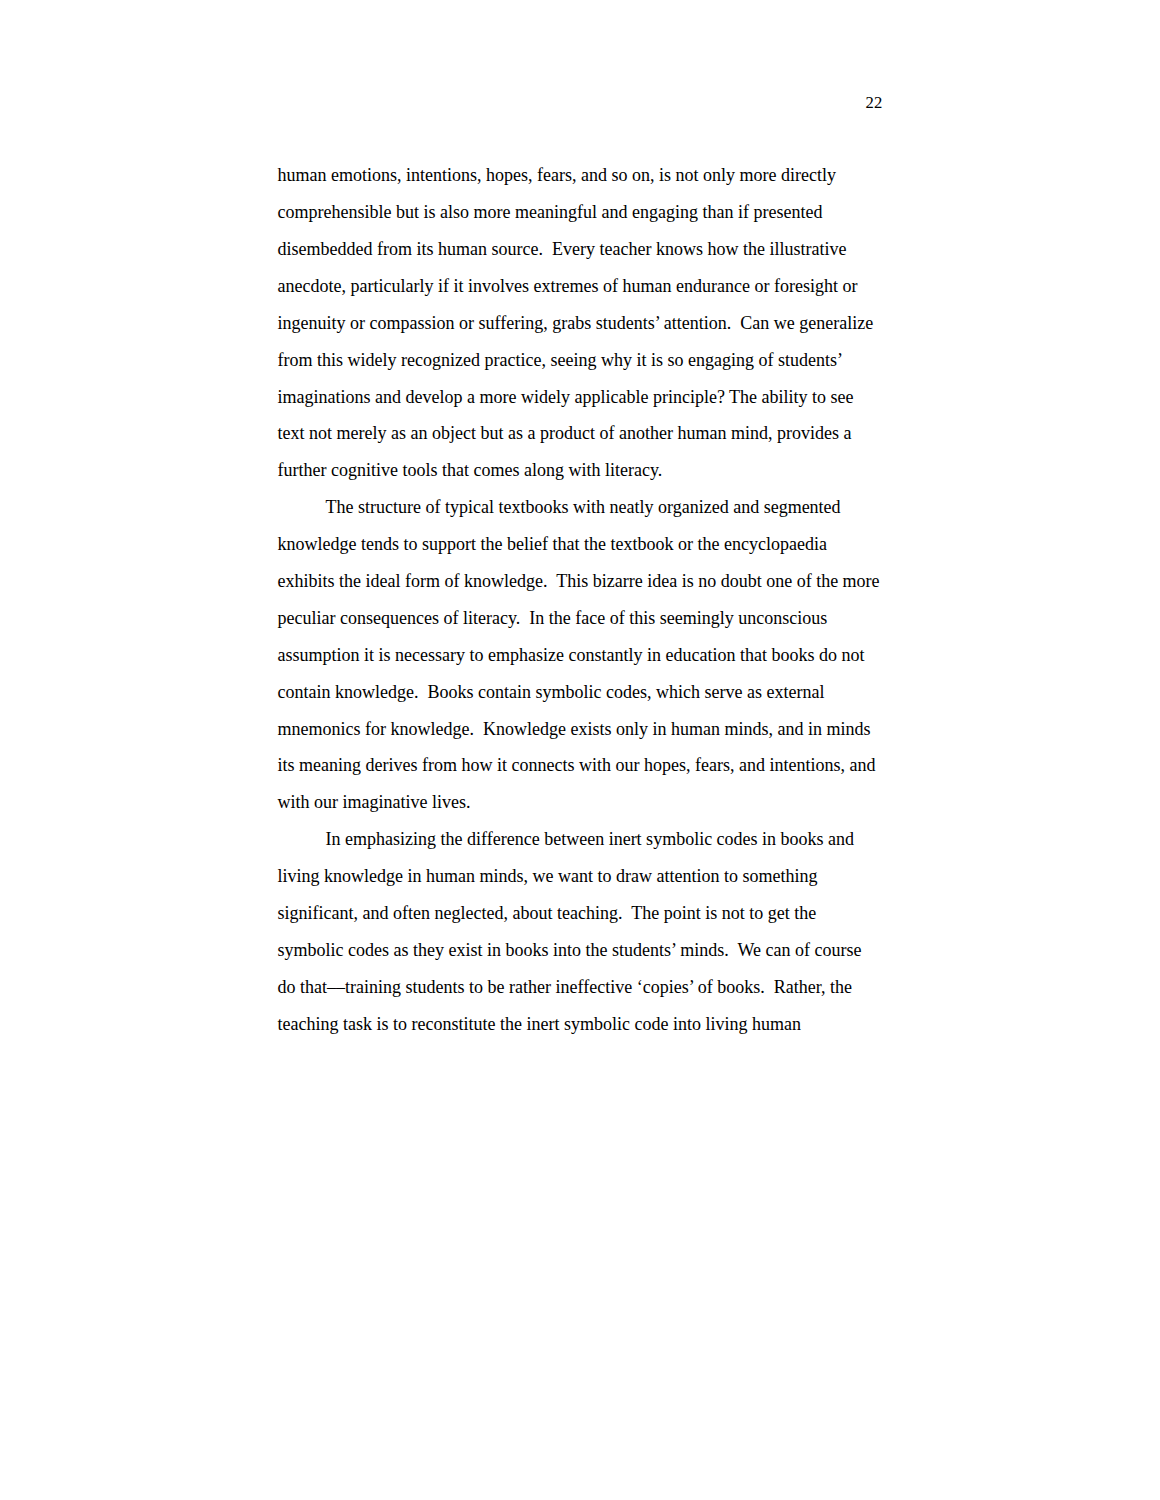22
human emotions, intentions, hopes, fears, and so on, is not only more directly comprehensible but is also more meaningful and engaging than if presented disembedded from its human source. Every teacher knows how the illustrative anecdote, particularly if it involves extremes of human endurance or foresight or ingenuity or compassion or suffering, grabs students’ attention. Can we generalize from this widely recognized practice, seeing why it is so engaging of students’ imaginations and develop a more widely applicable principle? The ability to see text not merely as an object but as a product of another human mind, provides a further cognitive tools that comes along with literacy.
The structure of typical textbooks with neatly organized and segmented knowledge tends to support the belief that the textbook or the encyclopaedia exhibits the ideal form of knowledge. This bizarre idea is no doubt one of the more peculiar consequences of literacy. In the face of this seemingly unconscious assumption it is necessary to emphasize constantly in education that books do not contain knowledge. Books contain symbolic codes, which serve as external mnemonics for knowledge. Knowledge exists only in human minds, and in minds its meaning derives from how it connects with our hopes, fears, and intentions, and with our imaginative lives.
In emphasizing the difference between inert symbolic codes in books and living knowledge in human minds, we want to draw attention to something significant, and often neglected, about teaching. The point is not to get the symbolic codes as they exist in books into the students’ minds. We can of course do that––training students to be rather ineffective ‘copies’ of books. Rather, the teaching task is to reconstitute the inert symbolic code into living human